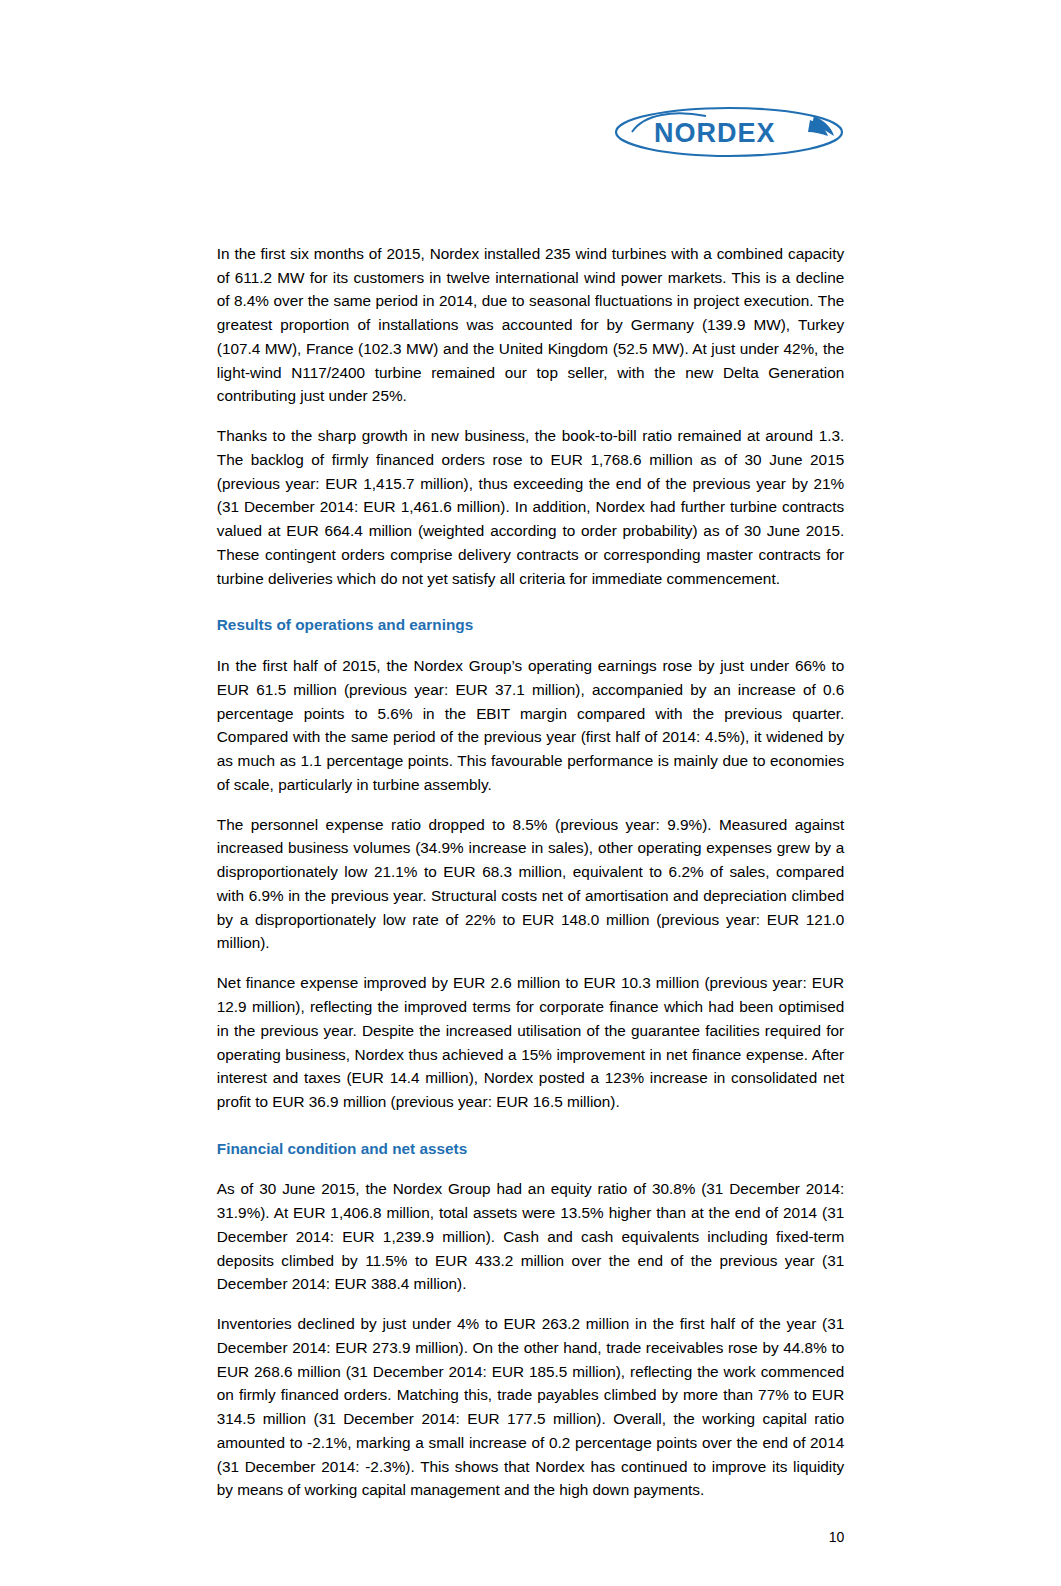NORDEX
In the first six months of 2015, Nordex installed 235 wind turbines with a combined capacity of 611.2 MW for its customers in twelve international wind power markets. This is a decline of 8.4% over the same period in 2014, due to seasonal fluctuations in project execution. The greatest proportion of installations was accounted for by Germany (139.9 MW), Turkey (107.4 MW), France (102.3 MW) and the United Kingdom (52.5 MW). At just under 42%, the light-wind N117/2400 turbine remained our top seller, with the new Delta Generation contributing just under 25%.
Thanks to the sharp growth in new business, the book-to-bill ratio remained at around 1.3. The backlog of firmly financed orders rose to EUR 1,768.6 million as of 30 June 2015 (previous year: EUR 1,415.7 million), thus exceeding the end of the previous year by 21% (31 December 2014: EUR 1,461.6 million). In addition, Nordex had further turbine contracts valued at EUR 664.4 million (weighted according to order probability) as of 30 June 2015. These contingent orders comprise delivery contracts or corresponding master contracts for turbine deliveries which do not yet satisfy all criteria for immediate commencement.
Results of operations and earnings
In the first half of 2015, the Nordex Group’s operating earnings rose by just under 66% to EUR 61.5 million (previous year: EUR 37.1 million), accompanied by an increase of 0.6 percentage points to 5.6% in the EBIT margin compared with the previous quarter. Compared with the same period of the previous year (first half of 2014: 4.5%), it widened by as much as 1.1 percentage points. This favourable performance is mainly due to economies of scale, particularly in turbine assembly.
The personnel expense ratio dropped to 8.5% (previous year: 9.9%). Measured against increased business volumes (34.9% increase in sales), other operating expenses grew by a disproportionately low 21.1% to EUR 68.3 million, equivalent to 6.2% of sales, compared with 6.9% in the previous year. Structural costs net of amortisation and depreciation climbed by a disproportionately low rate of 22% to EUR 148.0 million (previous year: EUR 121.0 million).
Net finance expense improved by EUR 2.6 million to EUR 10.3 million (previous year: EUR 12.9 million), reflecting the improved terms for corporate finance which had been optimised in the previous year. Despite the increased utilisation of the guarantee facilities required for operating business, Nordex thus achieved a 15% improvement in net finance expense. After interest and taxes (EUR 14.4 million), Nordex posted a 123% increase in consolidated net profit to EUR 36.9 million (previous year: EUR 16.5 million).
Financial condition and net assets
As of 30 June 2015, the Nordex Group had an equity ratio of 30.8% (31 December 2014: 31.9%). At EUR 1,406.8 million, total assets were 13.5% higher than at the end of 2014 (31 December 2014: EUR 1,239.9 million). Cash and cash equivalents including fixed-term deposits climbed by 11.5% to EUR 433.2 million over the end of the previous year (31 December 2014: EUR 388.4 million).
Inventories declined by just under 4% to EUR 263.2 million in the first half of the year (31 December 2014: EUR 273.9 million). On the other hand, trade receivables rose by 44.8% to EUR 268.6 million (31 December 2014: EUR 185.5 million), reflecting the work commenced on firmly financed orders. Matching this, trade payables climbed by more than 77% to EUR 314.5 million (31 December 2014: EUR 177.5 million). Overall, the working capital ratio amounted to -2.1%, marking a small increase of 0.2 percentage points over the end of 2014 (31 December 2014: -2.3%). This shows that Nordex has continued to improve its liquidity by means of working capital management and the high down payments.
10